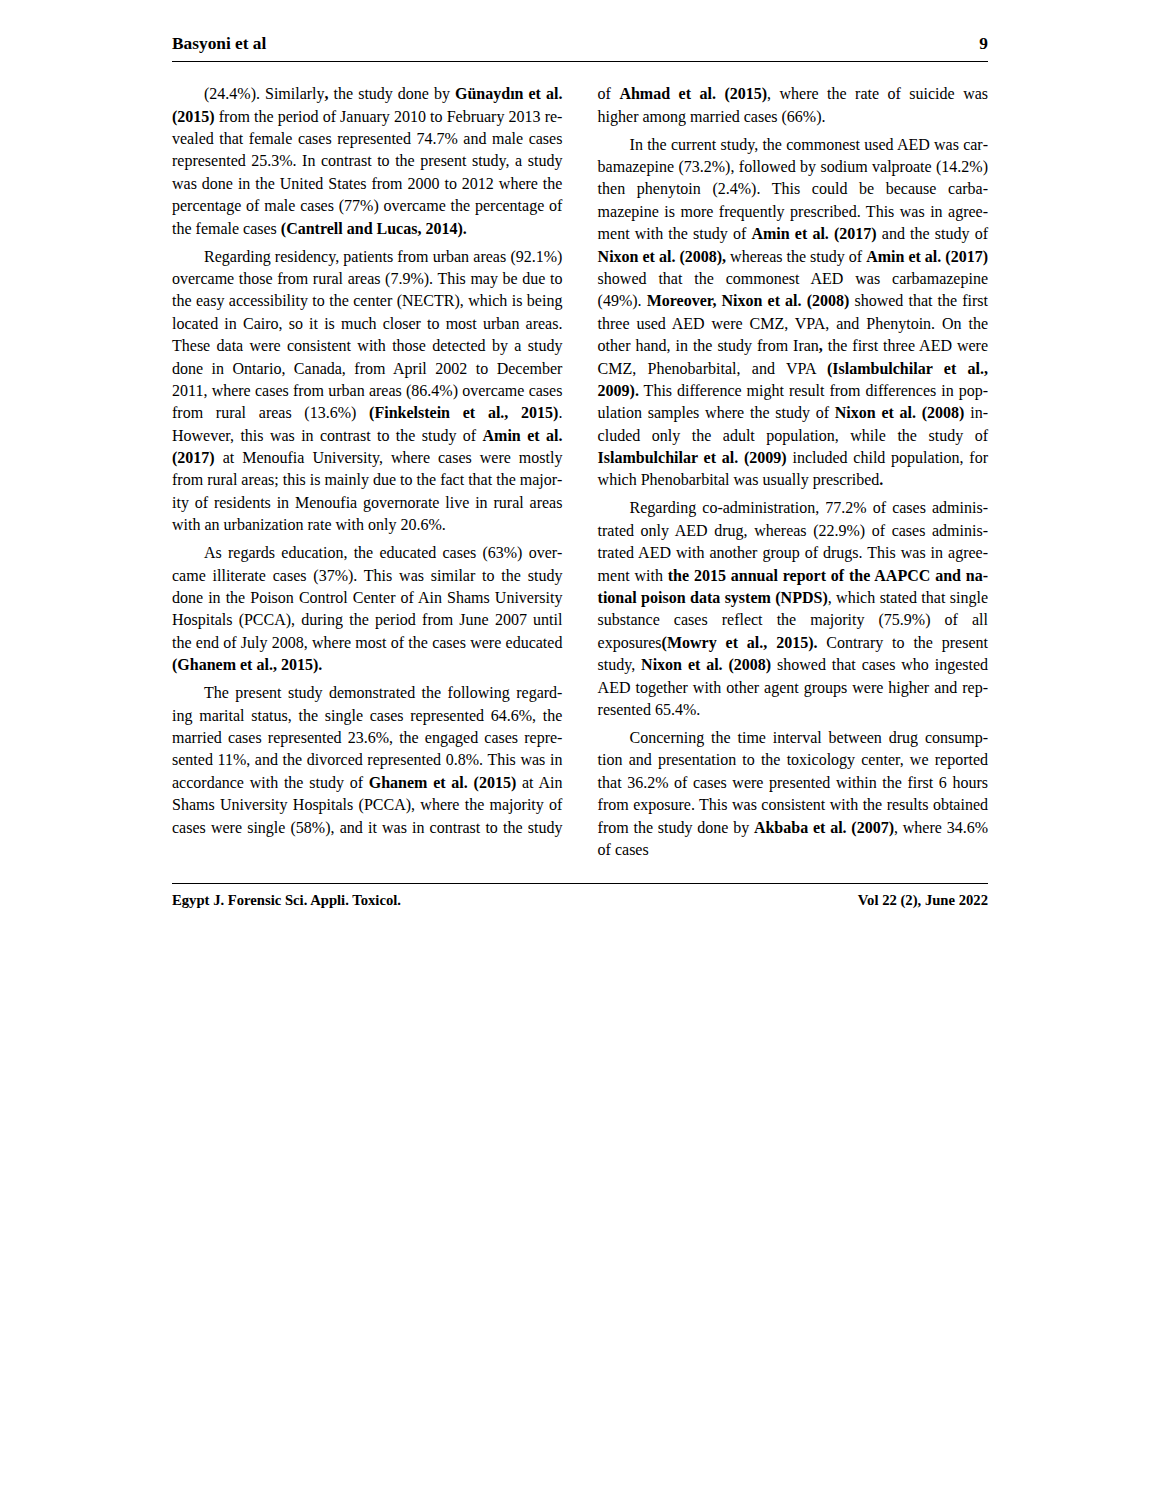Basyoni et al 9
(24.4%). Similarly, the study done by Günaydın et al. (2015) from the period of January 2010 to February 2013 revealed that female cases represented 74.7% and male cases represented 25.3%. In contrast to the present study, a study was done in the United States from 2000 to 2012 where the percentage of male cases (77%) overcame the percentage of the female cases (Cantrell and Lucas, 2014).
Regarding residency, patients from urban areas (92.1%) overcame those from rural areas (7.9%). This may be due to the easy accessibility to the center (NECTR), which is being located in Cairo, so it is much closer to most urban areas. These data were consistent with those detected by a study done in Ontario, Canada, from April 2002 to December 2011, where cases from urban areas (86.4%) overcame cases from rural areas (13.6%) (Finkelstein et al., 2015). However, this was in contrast to the study of Amin et al. (2017) at Menoufia University, where cases were mostly from rural areas; this is mainly due to the fact that the majority of residents in Menoufia governorate live in rural areas with an urbanization rate with only 20.6%.
As regards education, the educated cases (63%) overcame illiterate cases (37%). This was similar to the study done in the Poison Control Center of Ain Shams University Hospitals (PCCA), during the period from June 2007 until the end of July 2008, where most of the cases were educated (Ghanem et al., 2015).
The present study demonstrated the following regarding marital status, the single cases represented 64.6%, the married cases represented 23.6%, the engaged cases represented 11%, and the divorced represented 0.8%. This was in accordance with the study of Ghanem et al. (2015) at Ain Shams University Hospitals (PCCA), where the majority of cases were single (58%), and it was in contrast to the study of Ahmad et al. (2015), where the rate of suicide was higher among married cases (66%).
In the current study, the commonest used AED was carbamazepine (73.2%), followed by sodium valproate (14.2%) then phenytoin (2.4%). This could be because carbamazepine is more frequently prescribed. This was in agreement with the study of Amin et al. (2017) and the study of Nixon et al. (2008), whereas the study of Amin et al. (2017) showed that the commonest AED was carbamazepine (49%). Moreover, Nixon et al. (2008) showed that the first three used AED were CMZ, VPA, and Phenytoin. On the other hand, in the study from Iran, the first three AED were CMZ, Phenobarbital, and VPA (Islambulchilar et al., 2009). This difference might result from differences in population samples where the study of Nixon et al. (2008) included only the adult population, while the study of Islambulchilar et al. (2009) included child population, for which Phenobarbital was usually prescribed.
Regarding co-administration, 77.2% of cases administrated only AED drug, whereas (22.9%) of cases administrated AED with another group of drugs. This was in agreement with the 2015 annual report of the AAPCC and national poison data system (NPDS), which stated that single substance cases reflect the majority (75.9%) of all exposures(Mowry et al., 2015). Contrary to the present study, Nixon et al. (2008) showed that cases who ingested AED together with other agent groups were higher and represented 65.4%.
Concerning the time interval between drug consumption and presentation to the toxicology center, we reported that 36.2% of cases were presented within the first 6 hours from exposure. This was consistent with the results obtained from the study done by Akbaba et al. (2007), where 34.6% of cases
Egypt J. Forensic Sci. Appli. Toxicol. Vol 22 (2), June 2022